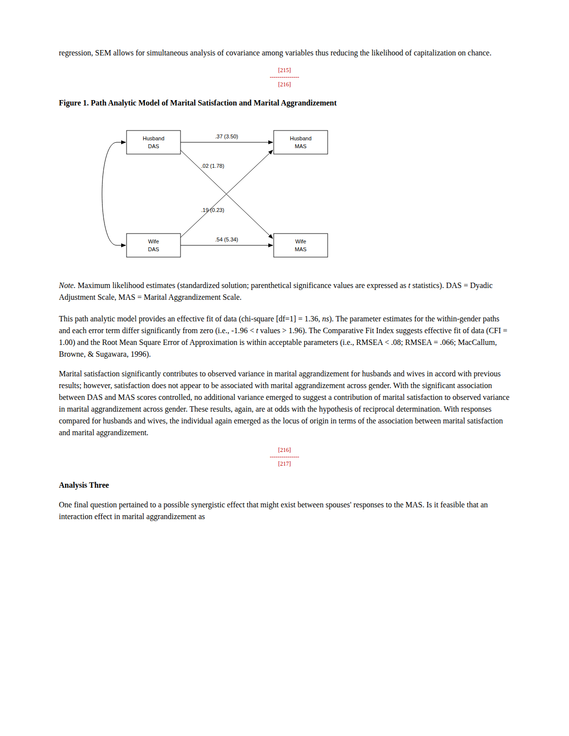regression, SEM allows for simultaneous analysis of covariance among variables thus reducing the likelihood of capitalization on chance.
[215]
---------------
[216]
Figure 1. Path Analytic Model of Marital Satisfaction and Marital Aggrandizement
Husband DAS Husband MAS Wife DAS Wife MAS .37 (3.50) .54 (5.34) .02 (1.78) .19 (0.23)
Note. Maximum likelihood estimates (standardized solution; parenthetical significance values are expressed as t statistics). DAS = Dyadic Adjustment Scale, MAS = Marital Aggrandizement Scale.
This path analytic model provides an effective fit of data (chi-square [df=1] = 1.36, ns). The parameter estimates for the within-gender paths and each error term differ significantly from zero (i.e., -1.96 < t values > 1.96). The Comparative Fit Index suggests effective fit of data (CFI = 1.00) and the Root Mean Square Error of Approximation is within acceptable parameters (i.e., RMSEA < .08; RMSEA = .066; MacCallum, Browne, & Sugawara, 1996).
Marital satisfaction significantly contributes to observed variance in marital aggrandizement for husbands and wives in accord with previous results; however, satisfaction does not appear to be associated with marital aggrandizement across gender. With the significant association between DAS and MAS scores controlled, no additional variance emerged to suggest a contribution of marital satisfaction to observed variance in marital aggrandizement across gender. These results, again, are at odds with the hypothesis of reciprocal determination. With responses compared for husbands and wives, the individual again emerged as the locus of origin in terms of the association between marital satisfaction and marital aggrandizement.
[216]
---------------
[217]
Analysis Three
One final question pertained to a possible synergistic effect that might exist between spouses' responses to the MAS. Is it feasible that an interaction effect in marital aggrandizement as